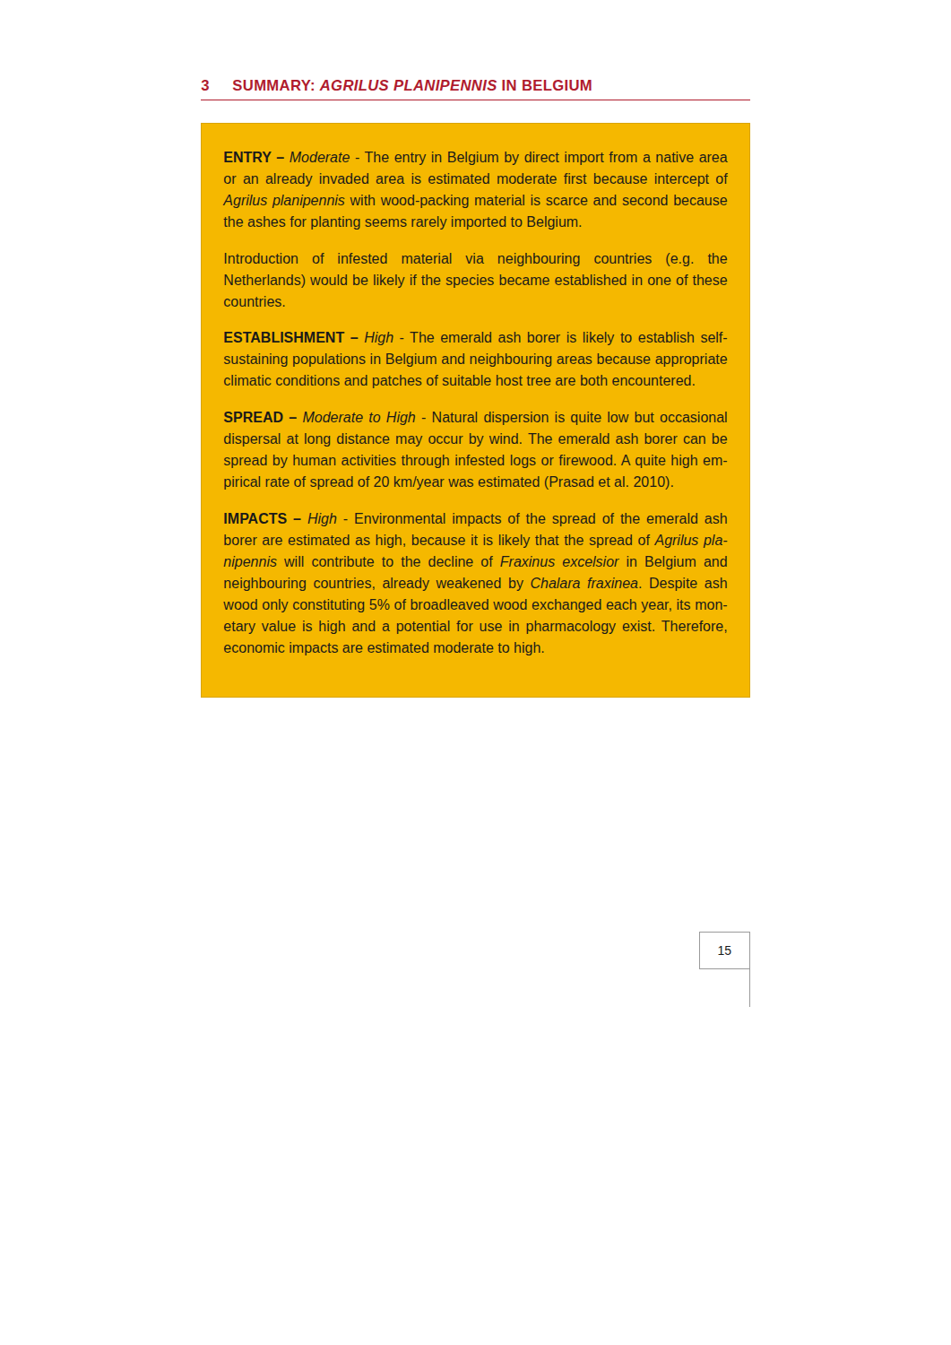3 SUMMARY: AGRILUS PLANIPENNIS IN BELGIUM
ENTRY – Moderate - The entry in Belgium by direct import from a native area or an already invaded area is estimated moderate first because intercept of Agrilus planipennis with wood-packing material is scarce and second because the ashes for planting seems rarely imported to Belgium.
Introduction of infested material via neighbouring countries (e.g. the Netherlands) would be likely if the species became established in one of these countries.
ESTABLISHMENT – High - The emerald ash borer is likely to establish self-sustaining populations in Belgium and neighbouring areas because appropriate climatic conditions and patches of suitable host tree are both encountered.
SPREAD – Moderate to High - Natural dispersion is quite low but occasional dispersal at long distance may occur by wind. The emerald ash borer can be spread by human activities through infested logs or firewood. A quite high empirical rate of spread of 20 km/year was estimated (Prasad et al. 2010).
IMPACTS – High - Environmental impacts of the spread of the emerald ash borer are estimated as high, because it is likely that the spread of Agrilus planipennis will contribute to the decline of Fraxinus excelsior in Belgium and neighbouring countries, already weakened by Chalara fraxinea. Despite ash wood only constituting 5% of broadleaved wood exchanged each year, its monetary value is high and a potential for use in pharmacology exist. Therefore, economic impacts are estimated moderate to high.
15